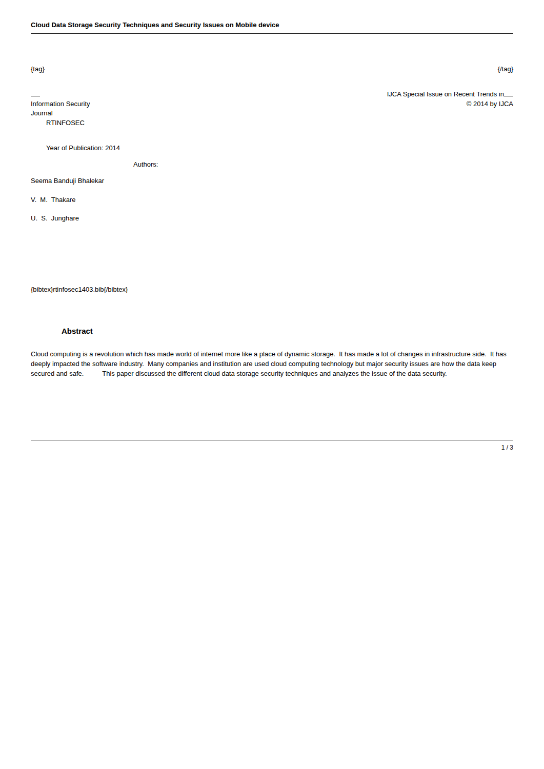Cloud Data Storage Security Techniques and Security Issues on Mobile device
{tag} {/tag}
IJCA Special Issue on Recent Trends in
Information Security © 2014 by IJCA
Journal
RTINFOSEC
Year of Publication: 2014
Authors:
Seema Banduji Bhalekar
V. M. Thakare
U. S. Junghare
{bibtex}rtinfosec1403.bib{/bibtex}
Abstract
Cloud computing is a revolution which has made world of internet more like a place of dynamic storage. It has made a lot of changes in infrastructure side. It has deeply impacted the software industry. Many companies and institution are used cloud computing technology but major security issues are how the data keep secured and safe. This paper discussed the different cloud data storage security techniques and analyzes the issue of the data security.
1 / 3